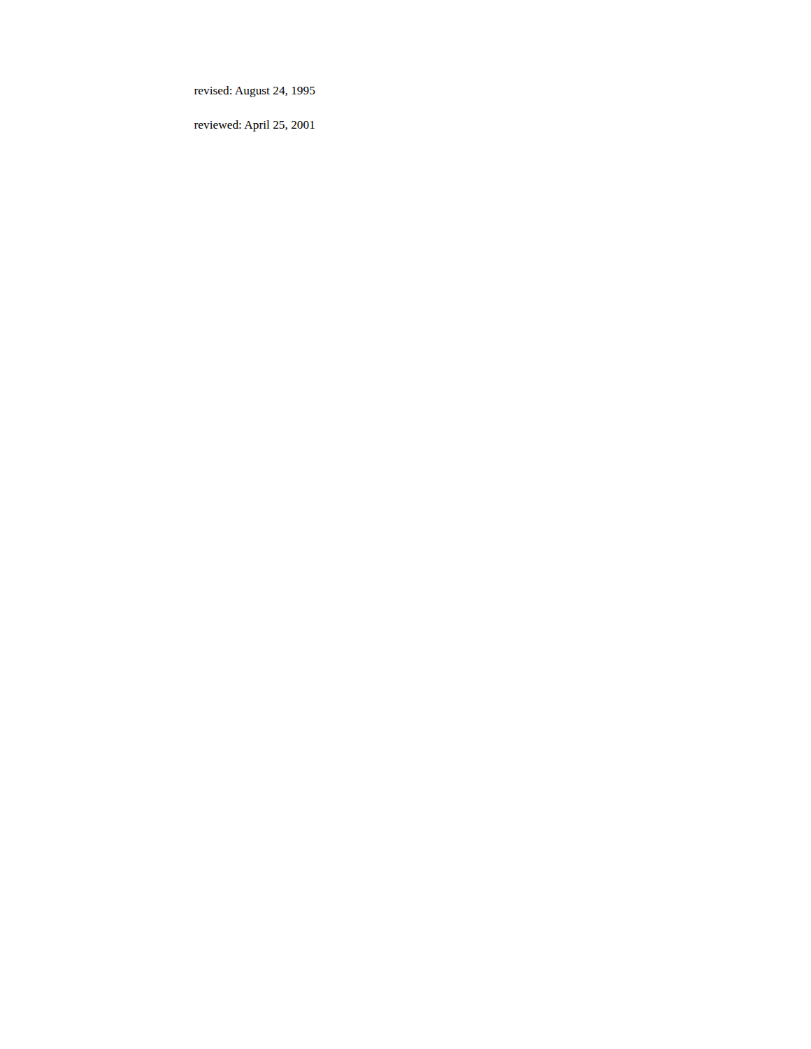revised: August 24, 1995
reviewed: April 25, 2001